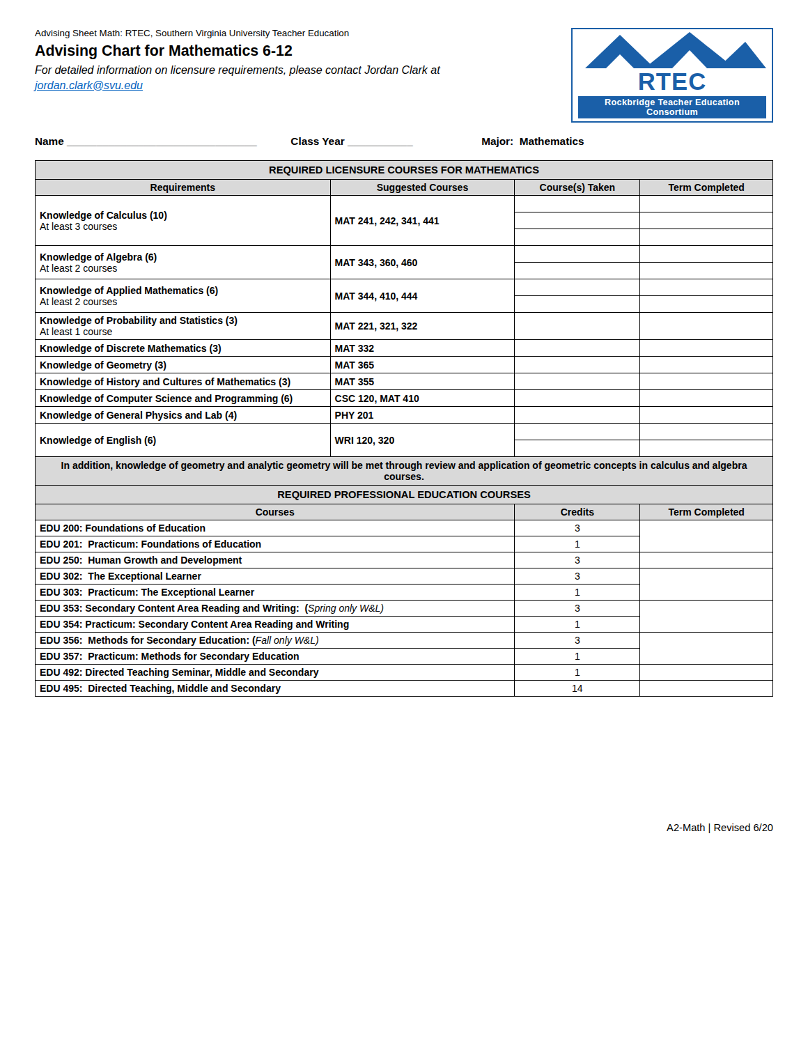Advising Sheet Math: RTEC, Southern Virginia University Teacher Education
Advising Chart for Mathematics 6-12
For detailed information on licensure requirements, please contact Jordan Clark at jordan.clark@svu.edu
RTEC
Rockbridge Teacher Education Consortium
Name ________________________________ Class Year ___________ Major: Mathematics
| REQUIRED LICENSURE COURSES FOR MATHEMATICS |
| Requirements | Suggested Courses | Course(s) Taken | Term Completed |
| Knowledge of Calculus (10) At least 3 courses | MAT 241, 242, 341, 441 | | |
| Knowledge of Algebra (6) At least 2 courses | MAT 343, 360, 460 | | |
| Knowledge of Applied Mathematics (6) At least 2 courses | MAT 344, 410, 444 | | |
| Knowledge of Probability and Statistics (3) At least 1 course | MAT 221, 321, 322 | | |
| Knowledge of Discrete Mathematics (3) | MAT 332 | | |
| Knowledge of Geometry (3) | MAT 365 | | |
| Knowledge of History and Cultures of Mathematics (3) | MAT 355 | | |
| Knowledge of Computer Science and Programming (6) | CSC 120, MAT 410 | | |
| Knowledge of General Physics and Lab (4) | PHY 201 | | |
| Knowledge of English (6) | WRI 120, 320 | | |
| In addition, knowledge of geometry and analytic geometry will be met through review and application of geometric concepts in calculus and algebra courses. |
| REQUIRED PROFESSIONAL EDUCATION COURSES |
| Courses | Credits | Term Completed |
| EDU 200: Foundations of Education | 3 | |
| EDU 201: Practicum: Foundations of Education | 1 |
| EDU 250: Human Growth and Development | 3 | |
| EDU 302: The Exceptional Learner | 3 | |
| EDU 303: Practicum: The Exceptional Learner | 1 |
| EDU 353: Secondary Content Area Reading and Writing: ( Spring only W&L) | 3 | |
| EDU 354: Practicum: Secondary Content Area Reading and Writing | 1 |
| EDU 356: Methods for Secondary Education: ( Fall only W&L) | 3 | |
| EDU 357: Practicum: Methods for Secondary Education | 1 |
| EDU 492: Directed Teaching Seminar, Middle and Secondary | 1 | |
| EDU 495: Directed Teaching, Middle and Secondary | 14 | |
A2-Math | Revised 6/20